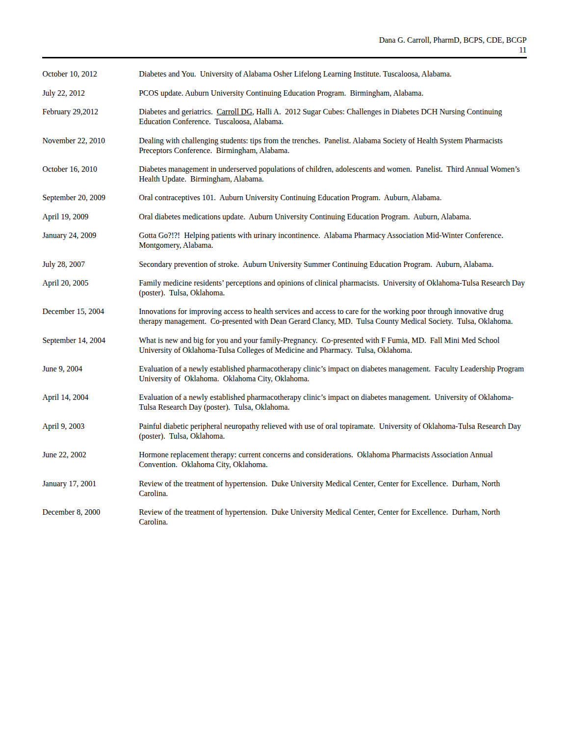Dana G. Carroll, PharmD, BCPS, CDE, BCGP
11
| October 10, 2012 | Diabetes and You. University of Alabama Osher Lifelong Learning Institute. Tuscaloosa, Alabama. |
| July 22, 2012 | PCOS update. Auburn University Continuing Education Program. Birmingham, Alabama. |
| February 29,2012 | Diabetes and geriatrics. Carroll DG , Halli A. 2012 Sugar Cubes: Challenges in Diabetes DCH Nursing Continuing Education Conference. Tuscaloosa, Alabama. |
| November 22, 2010 | Dealing with challenging students: tips from the trenches. Panelist. Alabama Society of Health System Pharmacists Preceptors Conference. Birmingham, Alabama. |
| October 16, 2010 | Diabetes management in underserved populations of children, adolescents and women. Panelist. Third Annual Women’s Health Update. Birmingham, Alabama. |
| September 20, 2009 | Oral contraceptives 101. Auburn University Continuing Education Program. Auburn, Alabama. |
| April 19, 2009 | Oral diabetes medications update. Auburn University Continuing Education Program. Auburn, Alabama. |
| January 24, 2009 | Gotta Go?!?! Helping patients with urinary incontinence. Alabama Pharmacy Association Mid-Winter Conference. Montgomery, Alabama. |
| July 28, 2007 | Secondary prevention of stroke. Auburn University Summer Continuing Education Program. Auburn, Alabama. |
| April 20, 2005 | Family medicine residents’ perceptions and opinions of clinical pharmacists. University of Oklahoma-Tulsa Research Day (poster). Tulsa, Oklahoma. |
| December 15, 2004 | Innovations for improving access to health services and access to care for the working poor through innovative drug therapy management. Co-presented with Dean Gerard Clancy, MD. Tulsa County Medical Society. Tulsa, Oklahoma. |
| September 14, 2004 | What is new and big for you and your family-Pregnancy. Co-presented with F Fumia, MD. Fall Mini Med School University of Oklahoma-Tulsa Colleges of Medicine and Pharmacy. Tulsa, Oklahoma. |
| June 9, 2004 | Evaluation of a newly established pharmacotherapy clinic’s impact on diabetes management. Faculty Leadership Program University of Oklahoma. Oklahoma City, Oklahoma. |
| April 14, 2004 | Evaluation of a newly established pharmacotherapy clinic’s impact on diabetes management. University of Oklahoma-Tulsa Research Day (poster). Tulsa, Oklahoma. |
| April 9, 2003 | Painful diabetic peripheral neuropathy relieved with use of oral topiramate. University of Oklahoma-Tulsa Research Day (poster). Tulsa, Oklahoma. |
| June 22, 2002 | Hormone replacement therapy: current concerns and considerations. Oklahoma Pharmacists Association Annual Convention. Oklahoma City, Oklahoma. |
| January 17, 2001 | Review of the treatment of hypertension. Duke University Medical Center, Center for Excellence. Durham, North Carolina. |
| December 8, 2000 | Review of the treatment of hypertension. Duke University Medical Center, Center for Excellence. Durham, North Carolina. |